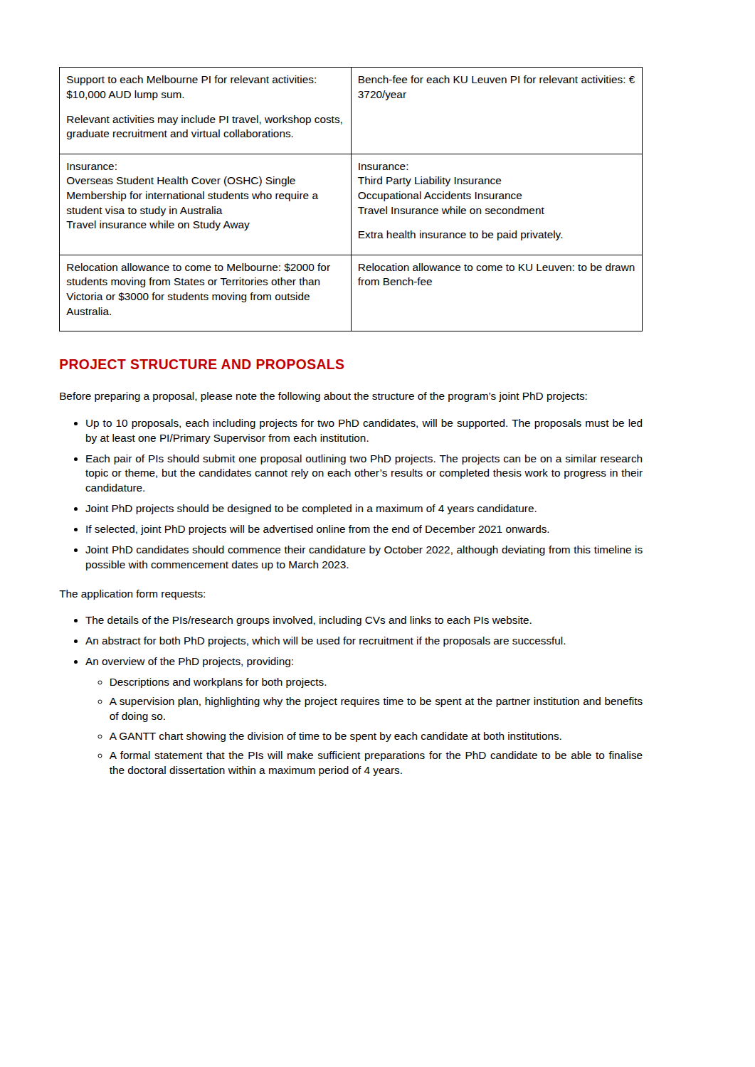| Support to each Melbourne PI for relevant activities: $10,000 AUD lump sum. Relevant activities may include PI travel, workshop costs, graduate recruitment and virtual collaborations. | Bench-fee for each KU Leuven PI for relevant activities: € 3720/year |
| Insurance: Overseas Student Health Cover (OSHC) Single Membership for international students who require a student visa to study in Australia Travel insurance while on Study Away | Insurance: Third Party Liability Insurance Occupational Accidents Insurance Travel Insurance while on secondment Extra health insurance to be paid privately. |
| Relocation allowance to come to Melbourne: $2000 for students moving from States or Territories other than Victoria or $3000 for students moving from outside Australia. | Relocation allowance to come to KU Leuven: to be drawn from Bench-fee |
PROJECT STRUCTURE AND PROPOSALS
Before preparing a proposal, please note the following about the structure of the program’s joint PhD projects:
Up to 10 proposals, each including projects for two PhD candidates, will be supported. The proposals must be led by at least one PI/Primary Supervisor from each institution.
Each pair of PIs should submit one proposal outlining two PhD projects. The projects can be on a similar research topic or theme, but the candidates cannot rely on each other’s results or completed thesis work to progress in their candidature.
Joint PhD projects should be designed to be completed in a maximum of 4 years candidature.
If selected, joint PhD projects will be advertised online from the end of December 2021 onwards.
Joint PhD candidates should commence their candidature by October 2022, although deviating from this timeline is possible with commencement dates up to March 2023.
The application form requests:
The details of the PIs/research groups involved, including CVs and links to each PIs website.
An abstract for both PhD projects, which will be used for recruitment if the proposals are successful.
An overview of the PhD projects, providing:
Descriptions and workplans for both projects.
A supervision plan, highlighting why the project requires time to be spent at the partner institution and benefits of doing so.
A GANTT chart showing the division of time to be spent by each candidate at both institutions.
A formal statement that the PIs will make sufficient preparations for the PhD candidate to be able to finalise the doctoral dissertation within a maximum period of 4 years.